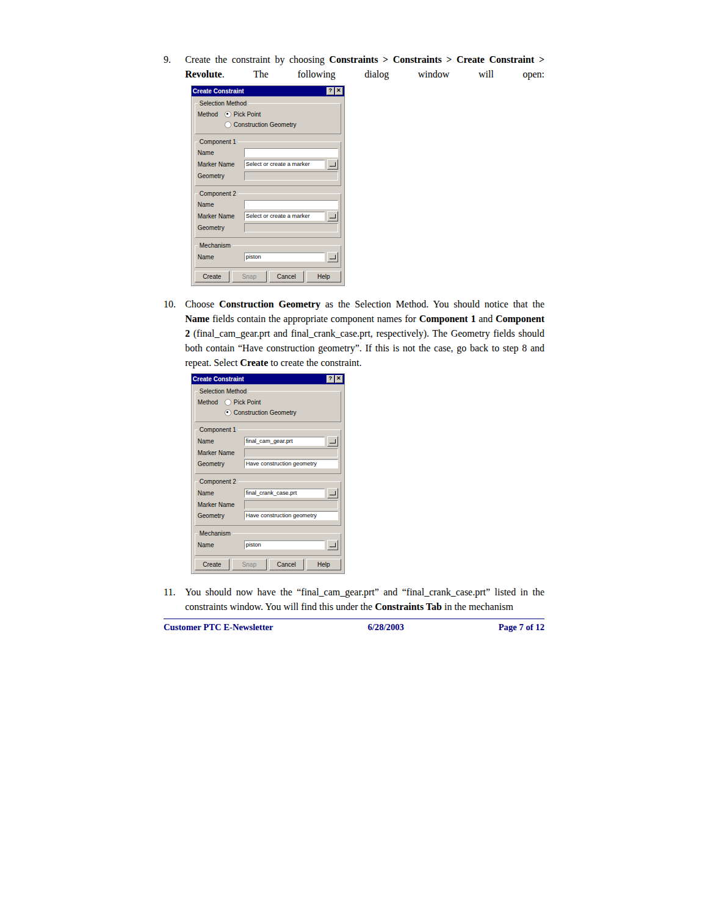9.
Create the constraint by choosing Constraints > Constraints > Create Constraint > Revolute. The following dialog window will open:
Create Constraint ?✕
Selection Method
Method Pick Point
Construction Geometry
Component 1
Name
Marker Name
Select or create a marker
Geometry
Component 2
Name
Marker Name
Select or create a marker
Geometry
Mechanism
Name
piston
Create
Snap
Cancel
Help
10.
Choose Construction Geometry as the Selection Method. You should notice that the Name fields contain the appropriate component names for Component 1 and Component 2 (final_cam_gear.prt and final_crank_case.prt, respectively). The Geometry fields should both contain “Have construction geometry”. If this is not the case, go back to step 8 and repeat. Select Create to create the constraint.
Create Constraint ?✕
Selection Method
Method Pick Point
Construction Geometry
Component 1
Name
final_cam_gear.prt
Marker Name
Geometry
Have construction geometry
Component 2
Name
final_crank_case.prt
Marker Name
Geometry
Have construction geometry
Mechanism
Name
piston
Create
Snap
Cancel
Help
11.
You should now have the “final_cam_gear.prt” and “final_crank_case.prt” listed in the constraints window. You will find this under the Constraints Tab in the mechanism
Customer PTC E-Newsletter 6/28/2003 Page 7 of 12